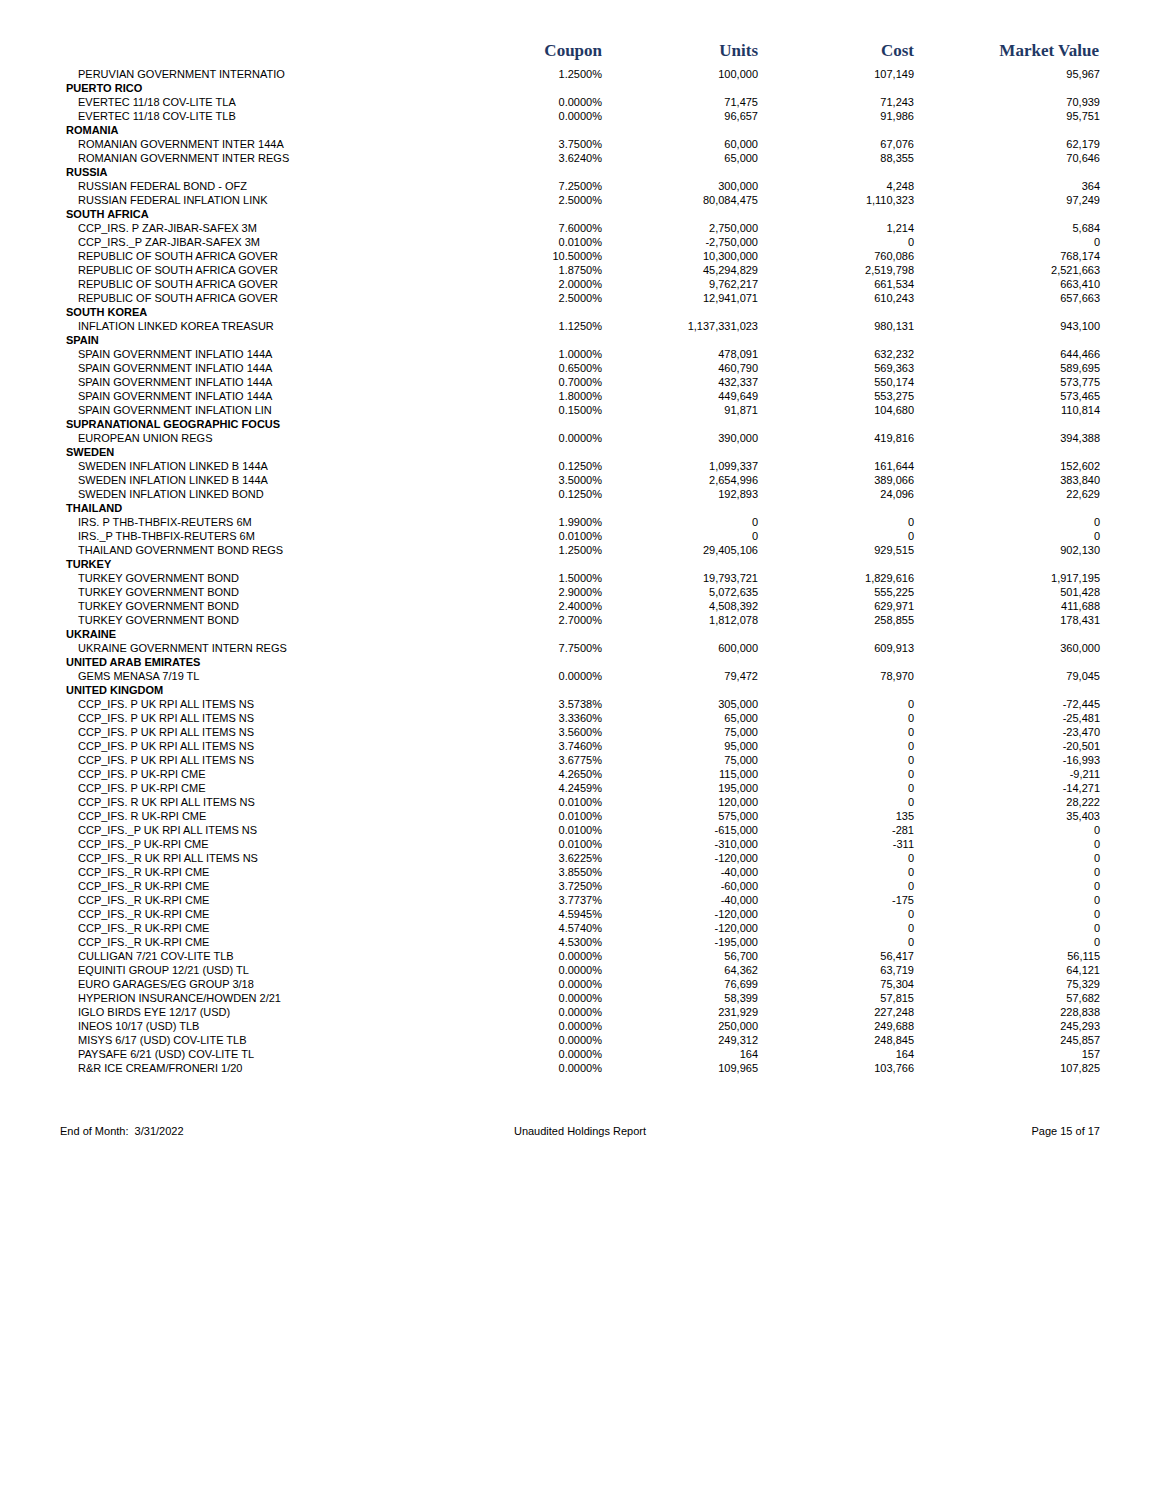| | Coupon | Units | Cost | Market Value |
| --- | --- | --- | --- | --- |
| PERUVIAN GOVERNMENT INTERNATIO | 1.2500% | 100,000 | 107,149 | 95,967 |
| PUERTO RICO |
| EVERTEC 11/18 COV-LITE TLA | 0.0000% | 71,475 | 71,243 | 70,939 |
| EVERTEC 11/18 COV-LITE TLB | 0.0000% | 96,657 | 91,986 | 95,751 |
| ROMANIA |
| ROMANIAN GOVERNMENT INTER 144A | 3.7500% | 60,000 | 67,076 | 62,179 |
| ROMANIAN GOVERNMENT INTER REGS | 3.6240% | 65,000 | 88,355 | 70,646 |
| RUSSIA |
| RUSSIAN FEDERAL BOND - OFZ | 7.2500% | 300,000 | 4,248 | 364 |
| RUSSIAN FEDERAL INFLATION LINK | 2.5000% | 80,084,475 | 1,110,323 | 97,249 |
| SOUTH AFRICA |
| CCP_IRS. P ZAR-JIBAR-SAFEX 3M | 7.6000% | 2,750,000 | 1,214 | 5,684 |
| CCP_IRS._P ZAR-JIBAR-SAFEX 3M | 0.0100% | -2,750,000 | 0 | 0 |
| REPUBLIC OF SOUTH AFRICA GOVER | 10.5000% | 10,300,000 | 760,086 | 768,174 |
| REPUBLIC OF SOUTH AFRICA GOVER | 1.8750% | 45,294,829 | 2,519,798 | 2,521,663 |
| REPUBLIC OF SOUTH AFRICA GOVER | 2.0000% | 9,762,217 | 661,534 | 663,410 |
| REPUBLIC OF SOUTH AFRICA GOVER | 2.5000% | 12,941,071 | 610,243 | 657,663 |
| SOUTH KOREA |
| INFLATION LINKED KOREA TREASUR | 1.1250% | 1,137,331,023 | 980,131 | 943,100 |
| SPAIN |
| SPAIN GOVERNMENT INFLATIO 144A | 1.0000% | 478,091 | 632,232 | 644,466 |
| SPAIN GOVERNMENT INFLATIO 144A | 0.6500% | 460,790 | 569,363 | 589,695 |
| SPAIN GOVERNMENT INFLATIO 144A | 0.7000% | 432,337 | 550,174 | 573,775 |
| SPAIN GOVERNMENT INFLATIO 144A | 1.8000% | 449,649 | 553,275 | 573,465 |
| SPAIN GOVERNMENT INFLATION LIN | 0.1500% | 91,871 | 104,680 | 110,814 |
| SUPRANATIONAL GEOGRAPHIC FOCUS |
| EUROPEAN UNION REGS | 0.0000% | 390,000 | 419,816 | 394,388 |
| SWEDEN |
| SWEDEN INFLATION LINKED B 144A | 0.1250% | 1,099,337 | 161,644 | 152,602 |
| SWEDEN INFLATION LINKED B 144A | 3.5000% | 2,654,996 | 389,066 | 383,840 |
| SWEDEN INFLATION LINKED BOND | 0.1250% | 192,893 | 24,096 | 22,629 |
| THAILAND |
| IRS. P THB-THBFIX-REUTERS 6M | 1.9900% | 0 | 0 | 0 |
| IRS._P THB-THBFIX-REUTERS 6M | 0.0100% | 0 | 0 | 0 |
| THAILAND GOVERNMENT BOND REGS | 1.2500% | 29,405,106 | 929,515 | 902,130 |
| TURKEY |
| TURKEY GOVERNMENT BOND | 1.5000% | 19,793,721 | 1,829,616 | 1,917,195 |
| TURKEY GOVERNMENT BOND | 2.9000% | 5,072,635 | 555,225 | 501,428 |
| TURKEY GOVERNMENT BOND | 2.4000% | 4,508,392 | 629,971 | 411,688 |
| TURKEY GOVERNMENT BOND | 2.7000% | 1,812,078 | 258,855 | 178,431 |
| UKRAINE |
| UKRAINE GOVERNMENT INTERN REGS | 7.7500% | 600,000 | 609,913 | 360,000 |
| UNITED ARAB EMIRATES |
| GEMS MENASA 7/19 TL | 0.0000% | 79,472 | 78,970 | 79,045 |
| UNITED KINGDOM |
| CCP_IFS. P UK RPI ALL ITEMS NS | 3.5738% | 305,000 | 0 | -72,445 |
| CCP_IFS. P UK RPI ALL ITEMS NS | 3.3360% | 65,000 | 0 | -25,481 |
| CCP_IFS. P UK RPI ALL ITEMS NS | 3.5600% | 75,000 | 0 | -23,470 |
| CCP_IFS. P UK RPI ALL ITEMS NS | 3.7460% | 95,000 | 0 | -20,501 |
| CCP_IFS. P UK RPI ALL ITEMS NS | 3.6775% | 75,000 | 0 | -16,993 |
| CCP_IFS. P UK-RPI CME | 4.2650% | 115,000 | 0 | -9,211 |
| CCP_IFS. P UK-RPI CME | 4.2459% | 195,000 | 0 | -14,271 |
| CCP_IFS. R UK RPI ALL ITEMS NS | 0.0100% | 120,000 | 0 | 28,222 |
| CCP_IFS. R UK-RPI CME | 0.0100% | 575,000 | 135 | 35,403 |
| CCP_IFS._P UK RPI ALL ITEMS NS | 0.0100% | -615,000 | -281 | 0 |
| CCP_IFS._P UK-RPI CME | 0.0100% | -310,000 | -311 | 0 |
| CCP_IFS._R UK RPI ALL ITEMS NS | 3.6225% | -120,000 | 0 | 0 |
| CCP_IFS._R UK-RPI CME | 3.8550% | -40,000 | 0 | 0 |
| CCP_IFS._R UK-RPI CME | 3.7250% | -60,000 | 0 | 0 |
| CCP_IFS._R UK-RPI CME | 3.7737% | -40,000 | -175 | 0 |
| CCP_IFS._R UK-RPI CME | 4.5945% | -120,000 | 0 | 0 |
| CCP_IFS._R UK-RPI CME | 4.5740% | -120,000 | 0 | 0 |
| CCP_IFS._R UK-RPI CME | 4.5300% | -195,000 | 0 | 0 |
| CULLIGAN 7/21 COV-LITE TLB | 0.0000% | 56,700 | 56,417 | 56,115 |
| EQUINITI GROUP 12/21 (USD) TL | 0.0000% | 64,362 | 63,719 | 64,121 |
| EURO GARAGES/EG GROUP 3/18 | 0.0000% | 76,699 | 75,304 | 75,329 |
| HYPERION INSURANCE/HOWDEN 2/21 | 0.0000% | 58,399 | 57,815 | 57,682 |
| IGLO BIRDS EYE 12/17 (USD) | 0.0000% | 231,929 | 227,248 | 228,838 |
| INEOS 10/17 (USD) TLB | 0.0000% | 250,000 | 249,688 | 245,293 |
| MISYS 6/17 (USD) COV-LITE TLB | 0.0000% | 249,312 | 248,845 | 245,857 |
| PAYSAFE 6/21 (USD) COV-LITE TL | 0.0000% | 164 | 164 | 157 |
| R&R ICE CREAM/FRONERI 1/20 | 0.0000% | 109,965 | 103,766 | 107,825 |
| End of Month: 3/31/2022 | Unaudited Holdings Report | Page 15 of 17 |